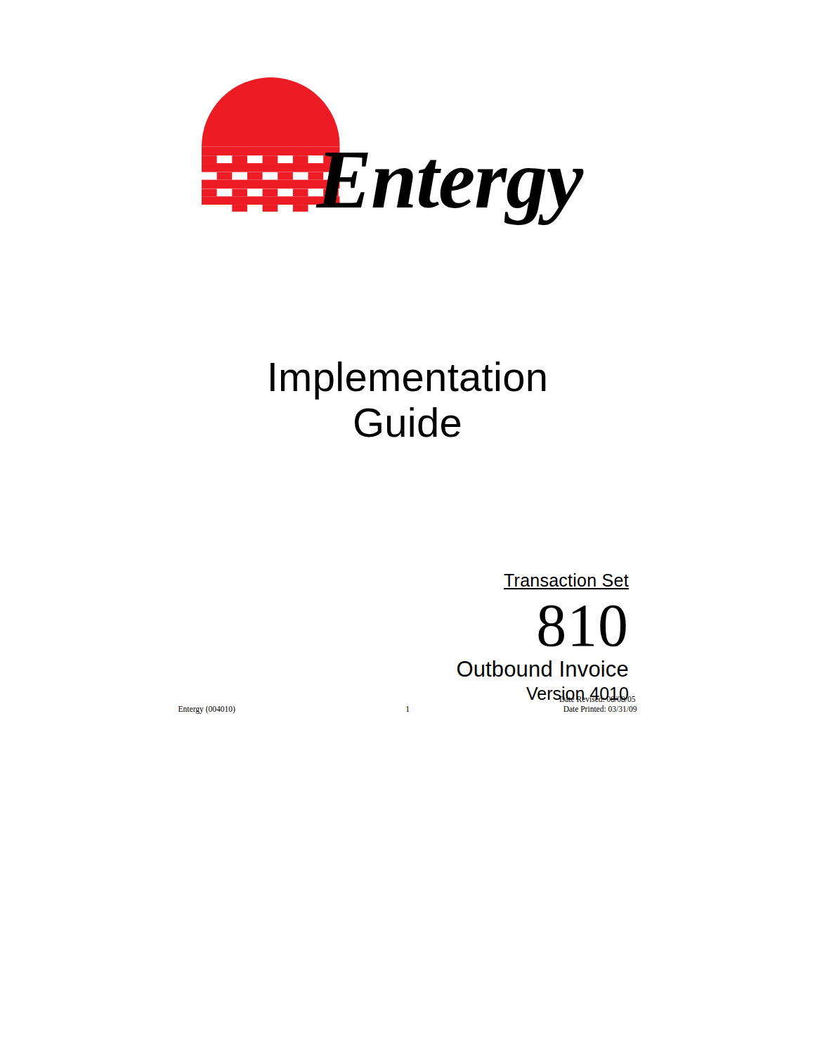Entergy
Implementation
Guide
Transaction Set
810
Outbound Invoice
Version 4010
Entergy (004010) 1 Date Revised: 08/08/05
Date Printed: 03/31/09